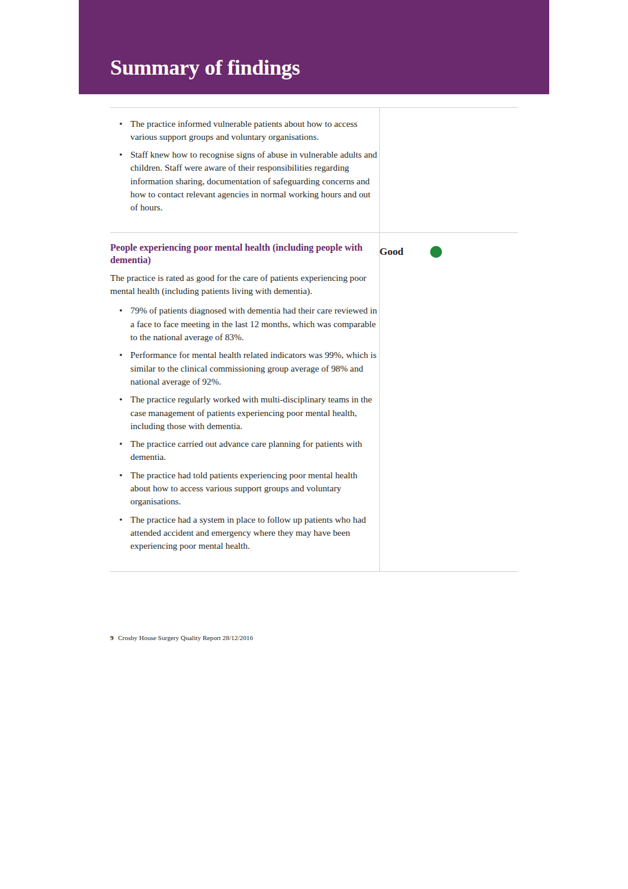Summary of findings
| The practice informed vulnerable patients about how to access various support groups and voluntary organisations. Staff knew how to recognise signs of abuse in vulnerable adults and children. Staff were aware of their responsibilities regarding information sharing, documentation of safeguarding concerns and how to contact relevant agencies in normal working hours and out of hours. | |
| People experiencing poor mental health (including people with dementia) The practice is rated as good for the care of patients experiencing poor mental health (including patients living with dementia). 79% of patients diagnosed with dementia had their care reviewed in a face to face meeting in the last 12 months, which was comparable to the national average of 83%. Performance for mental health related indicators was 99%, which is similar to the clinical commissioning group average of 98% and national average of 92%. The practice regularly worked with multi-disciplinary teams in the case management of patients experiencing poor mental health, including those with dementia. The practice carried out advance care planning for patients with dementia. The practice had told patients experiencing poor mental health about how to access various support groups and voluntary organisations. The practice had a system in place to follow up patients who had attended accident and emergency where they may have been experiencing poor mental health. | Good |
9 Crosby House Surgery Quality Report 28/12/2016